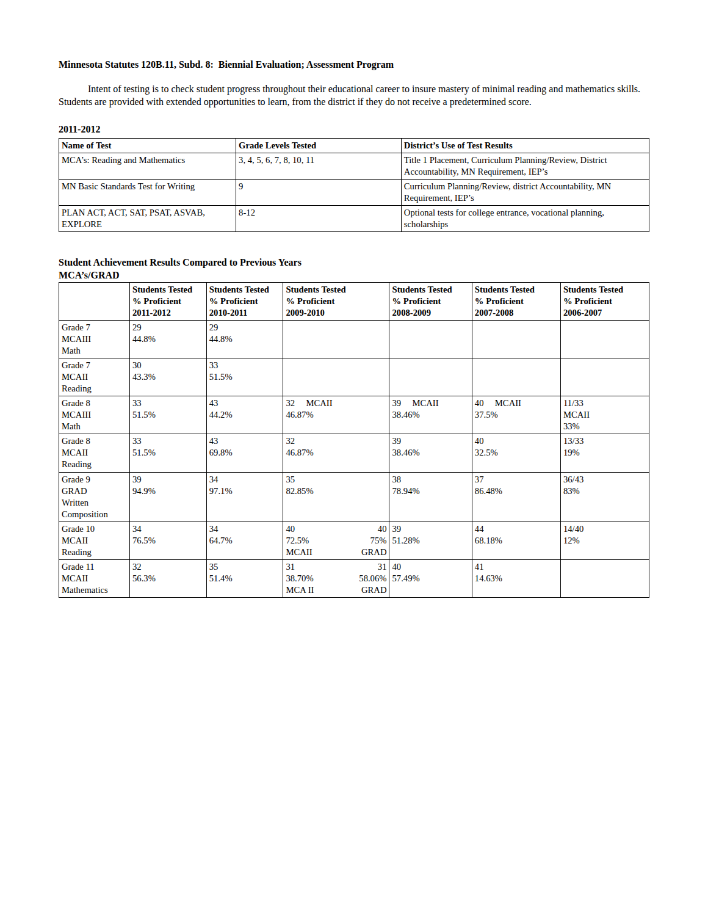Minnesota Statutes 120B.11, Subd. 8: Biennial Evaluation; Assessment Program
Intent of testing is to check student progress throughout their educational career to insure mastery of minimal reading and mathematics skills. Students are provided with extended opportunities to learn, from the district if they do not receive a predetermined score.
2011-2012
| Name of Test | Grade Levels Tested | District’s Use of Test Results |
| --- | --- | --- |
| MCA’s: Reading and Mathematics | 3, 4, 5, 6, 7, 8, 10, 11 | Title 1 Placement, Curriculum Planning/Review, District Accountability, MN Requirement, IEP’s |
| MN Basic Standards Test for Writing | 9 | Curriculum Planning/Review, district Accountability, MN Requirement, IEP’s |
| PLAN ACT, ACT, SAT, PSAT, ASVAB, EXPLORE | 8-12 | Optional tests for college entrance, vocational planning, scholarships |
Student Achievement Results Compared to Previous Years
MCA’s/GRAD
| | Students Tested % Proficient 2011-2012 | Students Tested % Proficient 2010-2011 | Students Tested % Proficient 2009-2010 | Students Tested % Proficient 2008-2009 | Students Tested % Proficient 2007-2008 | Students Tested % Proficient 2006-2007 |
| --- | --- | --- | --- | --- | --- | --- |
| Grade 7 MCAIII Math | 29 44.8% | 29 44.8% | | | | |
| Grade 7 MCAII Reading | 30 43.3% | 33 51.5% | | | | |
| Grade 8 MCAIII Math | 33 51.5% | 43 44.2% | 32 MCAII 46.87% | 39 MCAII 38.46% | 40 MCAII 37.5% | 11/33 MCAII 33% |
| Grade 8 MCAII Reading | 33 51.5% | 43 69.8% | 32 46.87% | 39 38.46% | 40 32.5% | 13/33 19% |
| Grade 9 GRAD Written Composition | 39 94.9% | 34 97.1% | 35 82.85% | 38 78.94% | 37 86.48% | 36/43 83% |
| Grade 10 MCAII Reading | 34 76.5% | 34 64.7% | 40 40 72.5% 75% MCAII GRAD | 39 51.28% | 44 68.18% | 14/40 12% |
| Grade 11 MCAII Mathematics | 32 56.3% | 35 51.4% | 31 31 38.70% 58.06% MCA II GRAD | 40 57.49% | 41 14.63% | |